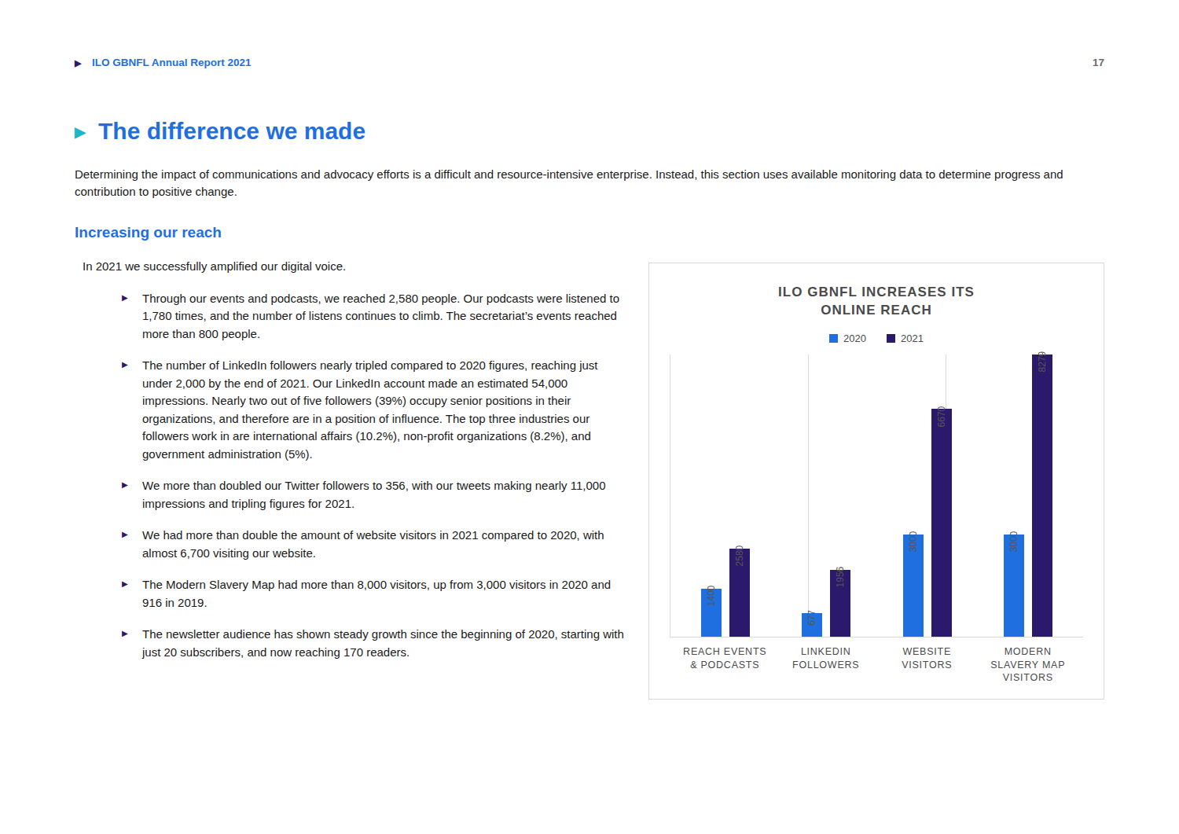▶ILO GBNFL Annual Report 2021
17
▶The difference we made
Determining the impact of communications and advocacy efforts is a difficult and resource-intensive enterprise. Instead, this section uses available monitoring data to determine progress and contribution to positive change.
Increasing our reach
In 2021 we successfully amplified our digital voice.
Through our events and podcasts, we reached 2,580 people. Our podcasts were listened to 1,780 times, and the number of listens continues to climb. The secretariat’s events reached more than 800 people.
The number of LinkedIn followers nearly tripled compared to 2020 figures, reaching just under 2,000 by the end of 2021. Our LinkedIn account made an estimated 54,000 impressions. Nearly two out of five followers (39%) occupy senior positions in their organizations, and therefore are in a position of influence. The top three industries our followers work in are international affairs (10.2%), non-profit organizations (8.2%), and government administration (5%).
We more than doubled our Twitter followers to 356, with our tweets making nearly 11,000 impressions and tripling figures for 2021.
We had more than double the amount of website visitors in 2021 compared to 2020, with almost 6,700 visiting our website.
The Modern Slavery Map had more than 8,000 visitors, up from 3,000 visitors in 2020 and 916 in 2019.
The newsletter audience has shown steady growth since the beginning of 2020, starting with just 20 subscribers, and now reaching 170 readers.
ILO GBNFL INCREASES ITS
ONLINE REACH
2020 2021
1400
2580
677
1956
3000
6670
3000
8279
REACH EVENTS
& PODCASTS
LINKEDIN
FOLLOWERS
WEBSITE
VISITORS
MODERN
SLAVERY MAP
VISITORS